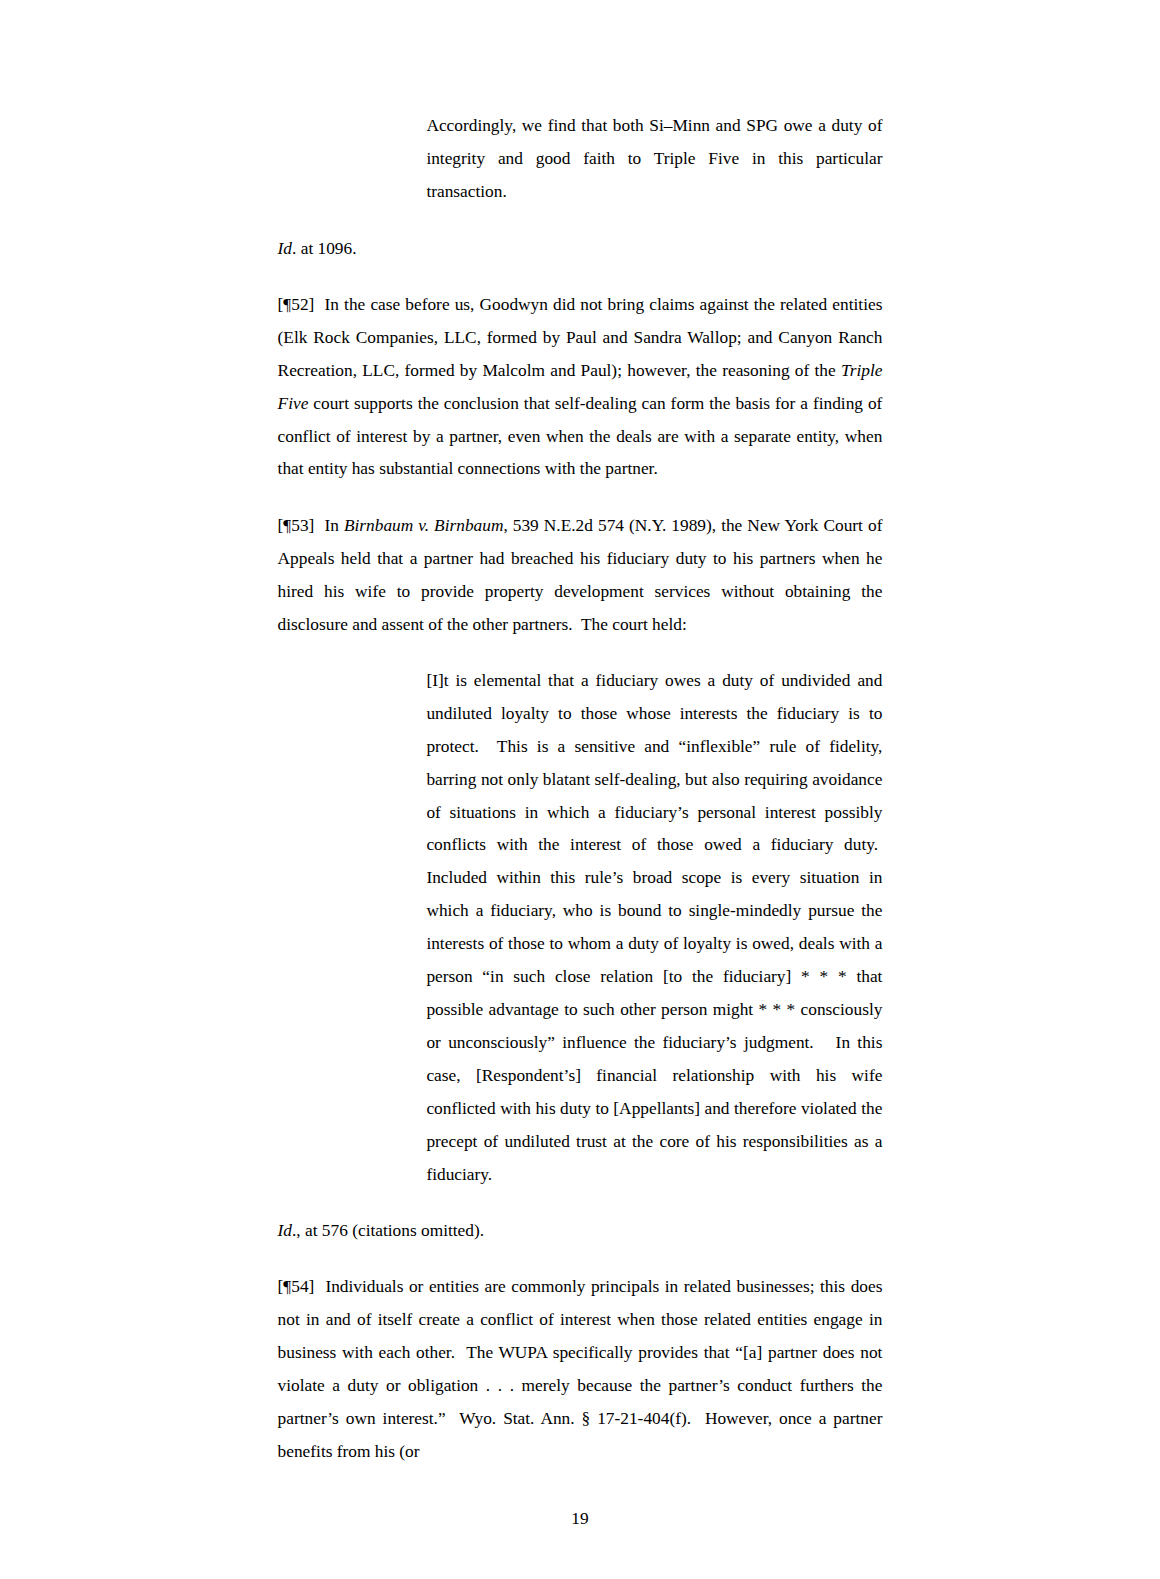Accordingly, we find that both Si–Minn and SPG owe a duty of integrity and good faith to Triple Five in this particular transaction.
Id. at 1096.
[¶52] In the case before us, Goodwyn did not bring claims against the related entities (Elk Rock Companies, LLC, formed by Paul and Sandra Wallop; and Canyon Ranch Recreation, LLC, formed by Malcolm and Paul); however, the reasoning of the Triple Five court supports the conclusion that self-dealing can form the basis for a finding of conflict of interest by a partner, even when the deals are with a separate entity, when that entity has substantial connections with the partner.
[¶53] In Birnbaum v. Birnbaum, 539 N.E.2d 574 (N.Y. 1989), the New York Court of Appeals held that a partner had breached his fiduciary duty to his partners when he hired his wife to provide property development services without obtaining the disclosure and assent of the other partners. The court held:
[I]t is elemental that a fiduciary owes a duty of undivided and undiluted loyalty to those whose interests the fiduciary is to protect. This is a sensitive and “inflexible” rule of fidelity, barring not only blatant self-dealing, but also requiring avoidance of situations in which a fiduciary’s personal interest possibly conflicts with the interest of those owed a fiduciary duty. Included within this rule’s broad scope is every situation in which a fiduciary, who is bound to single-mindedly pursue the interests of those to whom a duty of loyalty is owed, deals with a person “in such close relation [to the fiduciary] * * * that possible advantage to such other person might * * * consciously or unconsciously” influence the fiduciary’s judgment. In this case, [Respondent’s] financial relationship with his wife conflicted with his duty to [Appellants] and therefore violated the precept of undiluted trust at the core of his responsibilities as a fiduciary.
Id., at 576 (citations omitted).
[¶54] Individuals or entities are commonly principals in related businesses; this does not in and of itself create a conflict of interest when those related entities engage in business with each other. The WUPA specifically provides that “[a] partner does not violate a duty or obligation . . . merely because the partner’s conduct furthers the partner’s own interest.” Wyo. Stat. Ann. § 17-21-404(f). However, once a partner benefits from his (or
19